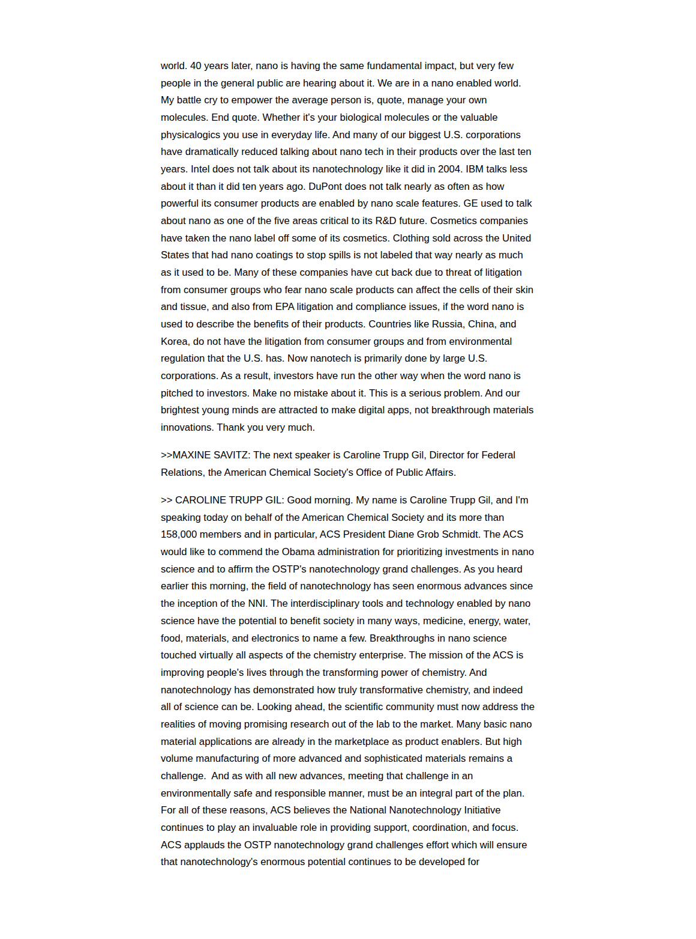world. 40 years later, nano is having the same fundamental impact, but very few people in the general public are hearing about it. We are in a nano enabled world. My battle cry to empower the average person is, quote, manage your own molecules. End quote. Whether it's your biological molecules or the valuable physicalogics you use in everyday life. And many of our biggest U.S. corporations have dramatically reduced talking about nano tech in their products over the last ten years. Intel does not talk about its nanotechnology like it did in 2004. IBM talks less about it than it did ten years ago. DuPont does not talk nearly as often as how powerful its consumer products are enabled by nano scale features. GE used to talk about nano as one of the five areas critical to its R&D future. Cosmetics companies have taken the nano label off some of its cosmetics. Clothing sold across the United States that had nano coatings to stop spills is not labeled that way nearly as much as it used to be. Many of these companies have cut back due to threat of litigation from consumer groups who fear nano scale products can affect the cells of their skin and tissue, and also from EPA litigation and compliance issues, if the word nano is used to describe the benefits of their products. Countries like Russia, China, and Korea, do not have the litigation from consumer groups and from environmental regulation that the U.S. has. Now nanotech is primarily done by large U.S. corporations. As a result, investors have run the other way when the word nano is pitched to investors. Make no mistake about it. This is a serious problem. And our brightest young minds are attracted to make digital apps, not breakthrough materials innovations. Thank you very much.
>>MAXINE SAVITZ: The next speaker is Caroline Trupp Gil, Director for Federal Relations, the American Chemical Society's Office of Public Affairs.
>> CAROLINE TRUPP GIL: Good morning. My name is Caroline Trupp Gil, and I'm speaking today on behalf of the American Chemical Society and its more than 158,000 members and in particular, ACS President Diane Grob Schmidt. The ACS would like to commend the Obama administration for prioritizing investments in nano science and to affirm the OSTP's nanotechnology grand challenges. As you heard earlier this morning, the field of nanotechnology has seen enormous advances since the inception of the NNI. The interdisciplinary tools and technology enabled by nano science have the potential to benefit society in many ways, medicine, energy, water, food, materials, and electronics to name a few. Breakthroughs in nano science touched virtually all aspects of the chemistry enterprise. The mission of the ACS is improving people's lives through the transforming power of chemistry. And nanotechnology has demonstrated how truly transformative chemistry, and indeed all of science can be. Looking ahead, the scientific community must now address the realities of moving promising research out of the lab to the market. Many basic nano material applications are already in the marketplace as product enablers. But high volume manufacturing of more advanced and sophisticated materials remains a challenge. And as with all new advances, meeting that challenge in an environmentally safe and responsible manner, must be an integral part of the plan. For all of these reasons, ACS believes the National Nanotechnology Initiative continues to play an invaluable role in providing support, coordination, and focus. ACS applauds the OSTP nanotechnology grand challenges effort which will ensure that nanotechnology's enormous potential continues to be developed for